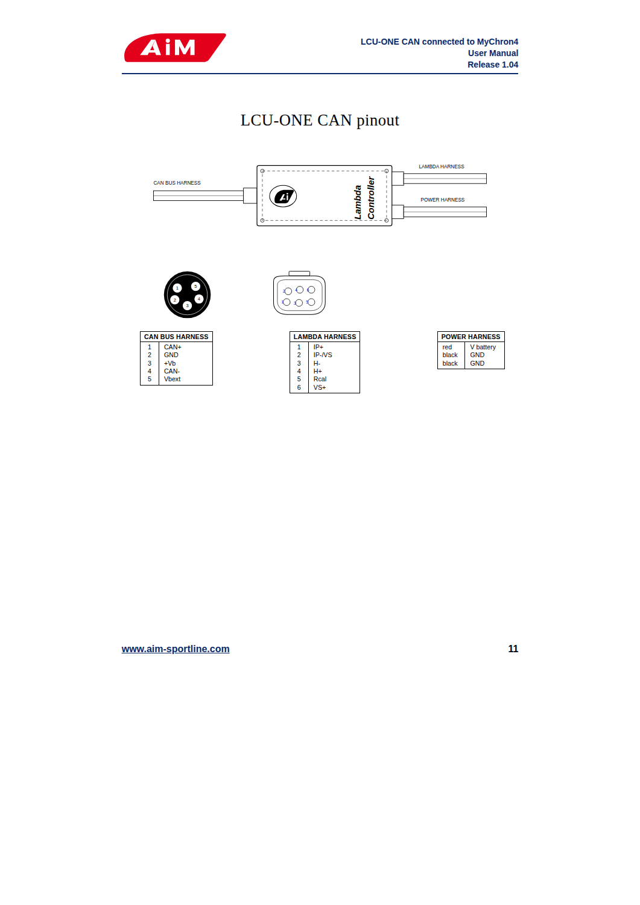LCU-ONE CAN connected to MyChron4
User Manual
Release 1.04
LCU-ONE CAN pinout
CAN BUS HARNESS Lambda Controller LAMBDA HARNESS POWER HARNESS
1 5 2 3 4
2 4 6 1 3 5
| CAN BUS HARNESS |
| --- |
| 1 | CAN+ |
| 2 | GND |
| 3 | +Vb |
| 4 | CAN- |
| 5 | Vbext |
| LAMBDA HARNESS |
| --- |
| 1 | IP+ |
| 2 | IP-/VS |
| 3 | H- |
| 4 | H+ |
| 5 | Rcal |
| 6 | VS+ |
| POWER HARNESS |
| --- |
| red | V battery |
| black | GND |
| black | GND |
www.aim-sportline.com 11